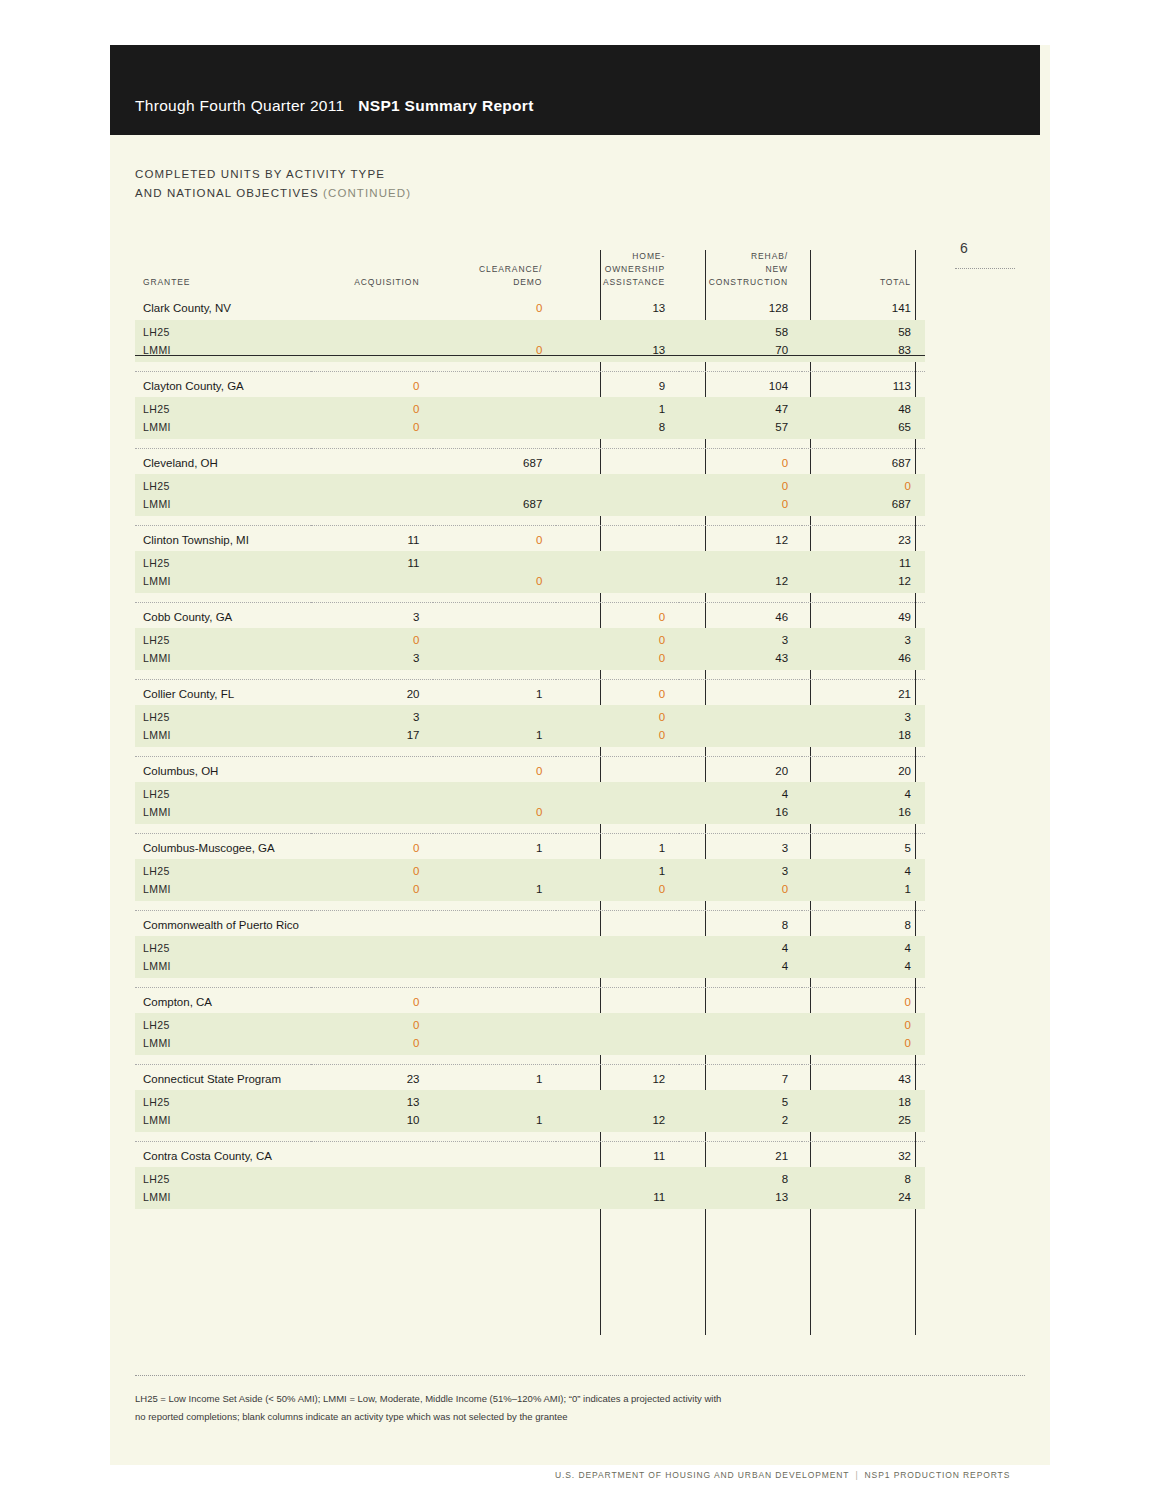Through Fourth Quarter 2011 NSP1 Summary Report
COMPLETED UNITS BY ACTIVITY TYPE
AND NATIONAL OBJECTIVES (CONTINUED)
| GRANTEE | ACQUISITION | CLEARANCE/ DEMO | HOME- OWNERSHIP ASSISTANCE | REHAB/ NEW CONSTRUCTION | TOTAL |
| --- | --- | --- | --- | --- | --- |
| Clark County, NV | | 0 | 13 | 128 | 141 |
| LH25 | | | | 58 | 58 |
| LMMI | | 0 | 13 | 70 | 83 |
| Clayton County, GA | 0 | | 9 | 104 | 113 |
| LH25 | 0 | | 1 | 47 | 48 |
| LMMI | 0 | | 8 | 57 | 65 |
| Cleveland, OH | | 687 | | 0 | 687 |
| LH25 | | | | 0 | 0 |
| LMMI | | 687 | | 0 | 687 |
| Clinton Township, MI | 11 | 0 | | 12 | 23 |
| LH25 | 11 | | | | 11 |
| LMMI | | 0 | | 12 | 12 |
| Cobb County, GA | 3 | | 0 | 46 | 49 |
| LH25 | 0 | | 0 | 3 | 3 |
| LMMI | 3 | | 0 | 43 | 46 |
| Collier County, FL | 20 | 1 | 0 | | 21 |
| LH25 | 3 | | 0 | | 3 |
| LMMI | 17 | 1 | 0 | | 18 |
| Columbus, OH | | 0 | | 20 | 20 |
| LH25 | | | | 4 | 4 |
| LMMI | | 0 | | 16 | 16 |
| Columbus-Muscogee, GA | 0 | 1 | 1 | 3 | 5 |
| LH25 | 0 | | 1 | 3 | 4 |
| LMMI | 0 | 1 | 0 | 0 | 1 |
| Commonwealth of Puerto Rico | | | | 8 | 8 |
| LH25 | | | | 4 | 4 |
| LMMI | | | | 4 | 4 |
| Compton, CA | 0 | | | | 0 |
| LH25 | 0 | | | | 0 |
| LMMI | 0 | | | | 0 |
| Connecticut State Program | 23 | 1 | 12 | 7 | 43 |
| LH25 | 13 | | | 5 | 18 |
| LMMI | 10 | 1 | 12 | 2 | 25 |
| Contra Costa County, CA | | | 11 | 21 | 32 |
| LH25 | | | | 8 | 8 |
| LMMI | | | 11 | 13 | 24 |
LH25 = Low Income Set Aside (< 50% AMI); LMMI = Low, Moderate, Middle Income (51%–120% AMI); “0” indicates a projected activity with
no reported completions; blank columns indicate an activity type which was not selected by the grantee
6
U.S. DEPARTMENT OF HOUSING AND URBAN DEVELOPMENT|NSP1 PRODUCTION REPORTS